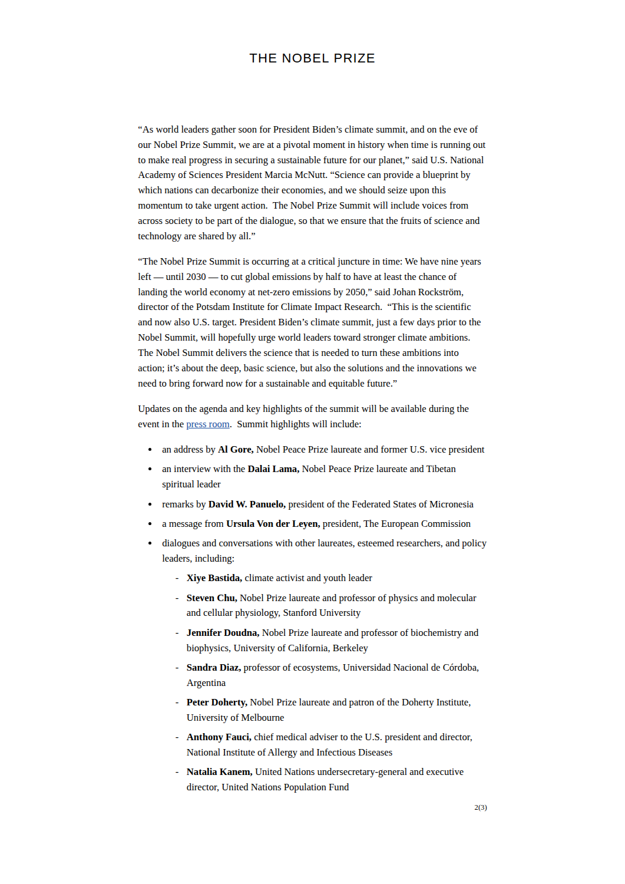THE NOBEL PRIZE
“As world leaders gather soon for President Biden’s climate summit, and on the eve of our Nobel Prize Summit, we are at a pivotal moment in history when time is running out to make real progress in securing a sustainable future for our planet,” said U.S. National Academy of Sciences President Marcia McNutt. “Science can provide a blueprint by which nations can decarbonize their economies, and we should seize upon this momentum to take urgent action. The Nobel Prize Summit will include voices from across society to be part of the dialogue, so that we ensure that the fruits of science and technology are shared by all.”
“The Nobel Prize Summit is occurring at a critical juncture in time: We have nine years left — until 2030 — to cut global emissions by half to have at least the chance of landing the world economy at net-zero emissions by 2050,” said Johan Rockström, director of the Potsdam Institute for Climate Impact Research. “This is the scientific and now also U.S. target. President Biden’s climate summit, just a few days prior to the Nobel Summit, will hopefully urge world leaders toward stronger climate ambitions. The Nobel Summit delivers the science that is needed to turn these ambitions into action; it’s about the deep, basic science, but also the solutions and the innovations we need to bring forward now for a sustainable and equitable future.”
Updates on the agenda and key highlights of the summit will be available during the event in the press room. Summit highlights will include:
an address by Al Gore, Nobel Peace Prize laureate and former U.S. vice president
an interview with the Dalai Lama, Nobel Peace Prize laureate and Tibetan spiritual leader
remarks by David W. Panuelo, president of the Federated States of Micronesia
a message from Ursula Von der Leyen, president, The European Commission
dialogues and conversations with other laureates, esteemed researchers, and policy leaders, including:
Xiye Bastida, climate activist and youth leader
Steven Chu, Nobel Prize laureate and professor of physics and molecular and cellular physiology, Stanford University
Jennifer Doudna, Nobel Prize laureate and professor of biochemistry and biophysics, University of California, Berkeley
Sandra Diaz, professor of ecosystems, Universidad Nacional de Córdoba, Argentina
Peter Doherty, Nobel Prize laureate and patron of the Doherty Institute, University of Melbourne
Anthony Fauci, chief medical adviser to the U.S. president and director, National Institute of Allergy and Infectious Diseases
Natalia Kanem, United Nations undersecretary-general and executive director, United Nations Population Fund
2(3)